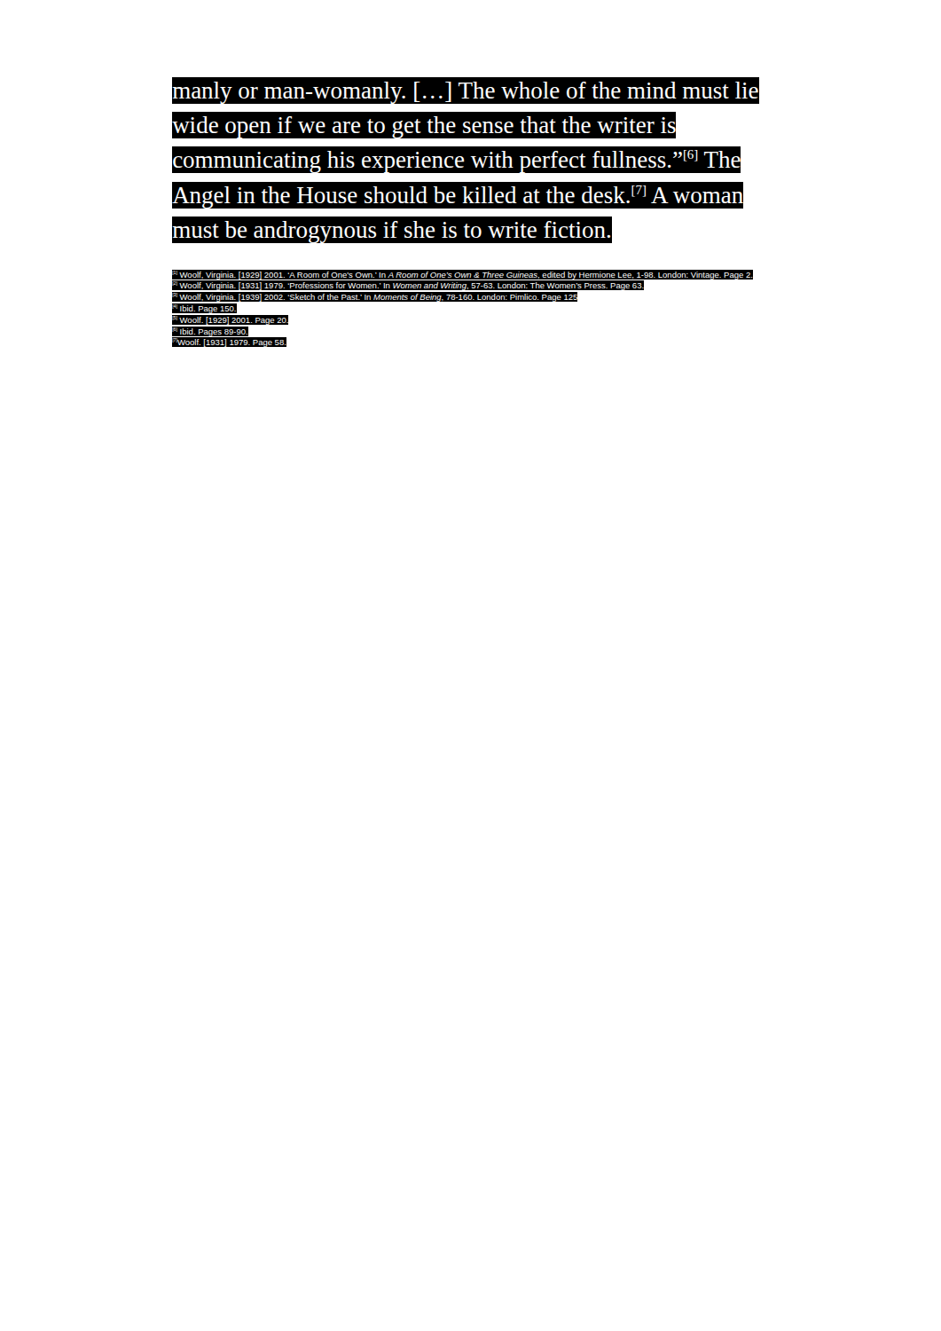manly or man-womanly. […] The whole of the mind must lie wide open if we are to get the sense that the writer is communicating his experience with perfect fullness.”[6] The Angel in the House should be killed at the desk.[7] A woman must be androgynous if she is to write fiction.
[1] Woolf, Virginia. [1929] 2001. ‘A Room of One's Own.’ In A Room of One’s Own & Three Guineas, edited by Hermione Lee, 1-98. London: Vintage. Page 2.
[2] Woolf, Virginia. [1931] 1979. ‘Professions for Women.’ In Women and Writing, 57-63. London: The Women’s Press. Page 63.
[3] Woolf, Virginia. [1939] 2002. ‘Sketch of the Past.’ In Moments of Being, 78-160. London: Pimlico. Page 125
[4] Ibid. Page 150.
[5] Woolf. [1929] 2001. Page 20.
[6] Ibid. Pages 89-90.
[7]Woolf. [1931] 1979. Page 58.